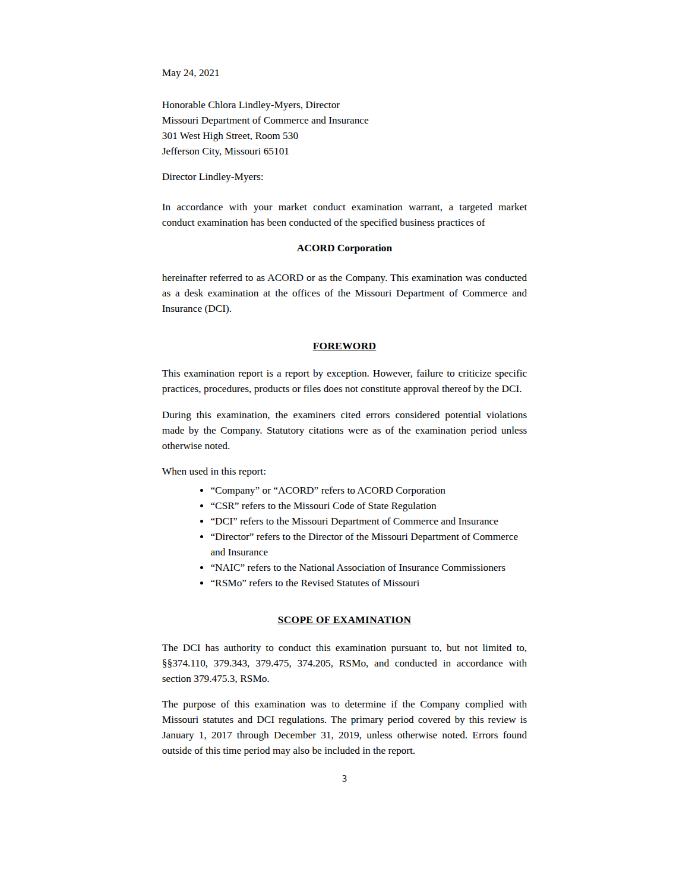May 24, 2021
Honorable Chlora Lindley-Myers, Director
Missouri Department of Commerce and Insurance
301 West High Street, Room 530
Jefferson City, Missouri 65101
Director Lindley-Myers:
In accordance with your market conduct examination warrant, a targeted market conduct examination has been conducted of the specified business practices of
ACORD Corporation
hereinafter referred to as ACORD or as the Company. This examination was conducted as a desk examination at the offices of the Missouri Department of Commerce and Insurance (DCI).
FOREWORD
This examination report is a report by exception. However, failure to criticize specific practices, procedures, products or files does not constitute approval thereof by the DCI.
During this examination, the examiners cited errors considered potential violations made by the Company. Statutory citations were as of the examination period unless otherwise noted.
When used in this report:
“Company” or “ACORD” refers to ACORD Corporation
“CSR” refers to the Missouri Code of State Regulation
“DCI” refers to the Missouri Department of Commerce and Insurance
“Director” refers to the Director of the Missouri Department of Commerce and Insurance
“NAIC” refers to the National Association of Insurance Commissioners
“RSMo” refers to the Revised Statutes of Missouri
SCOPE OF EXAMINATION
The DCI has authority to conduct this examination pursuant to, but not limited to, §§374.110, 379.343, 379.475, 374.205, RSMo, and conducted in accordance with section 379.475.3, RSMo.
The purpose of this examination was to determine if the Company complied with Missouri statutes and DCI regulations. The primary period covered by this review is January 1, 2017 through December 31, 2019, unless otherwise noted. Errors found outside of this time period may also be included in the report.
3